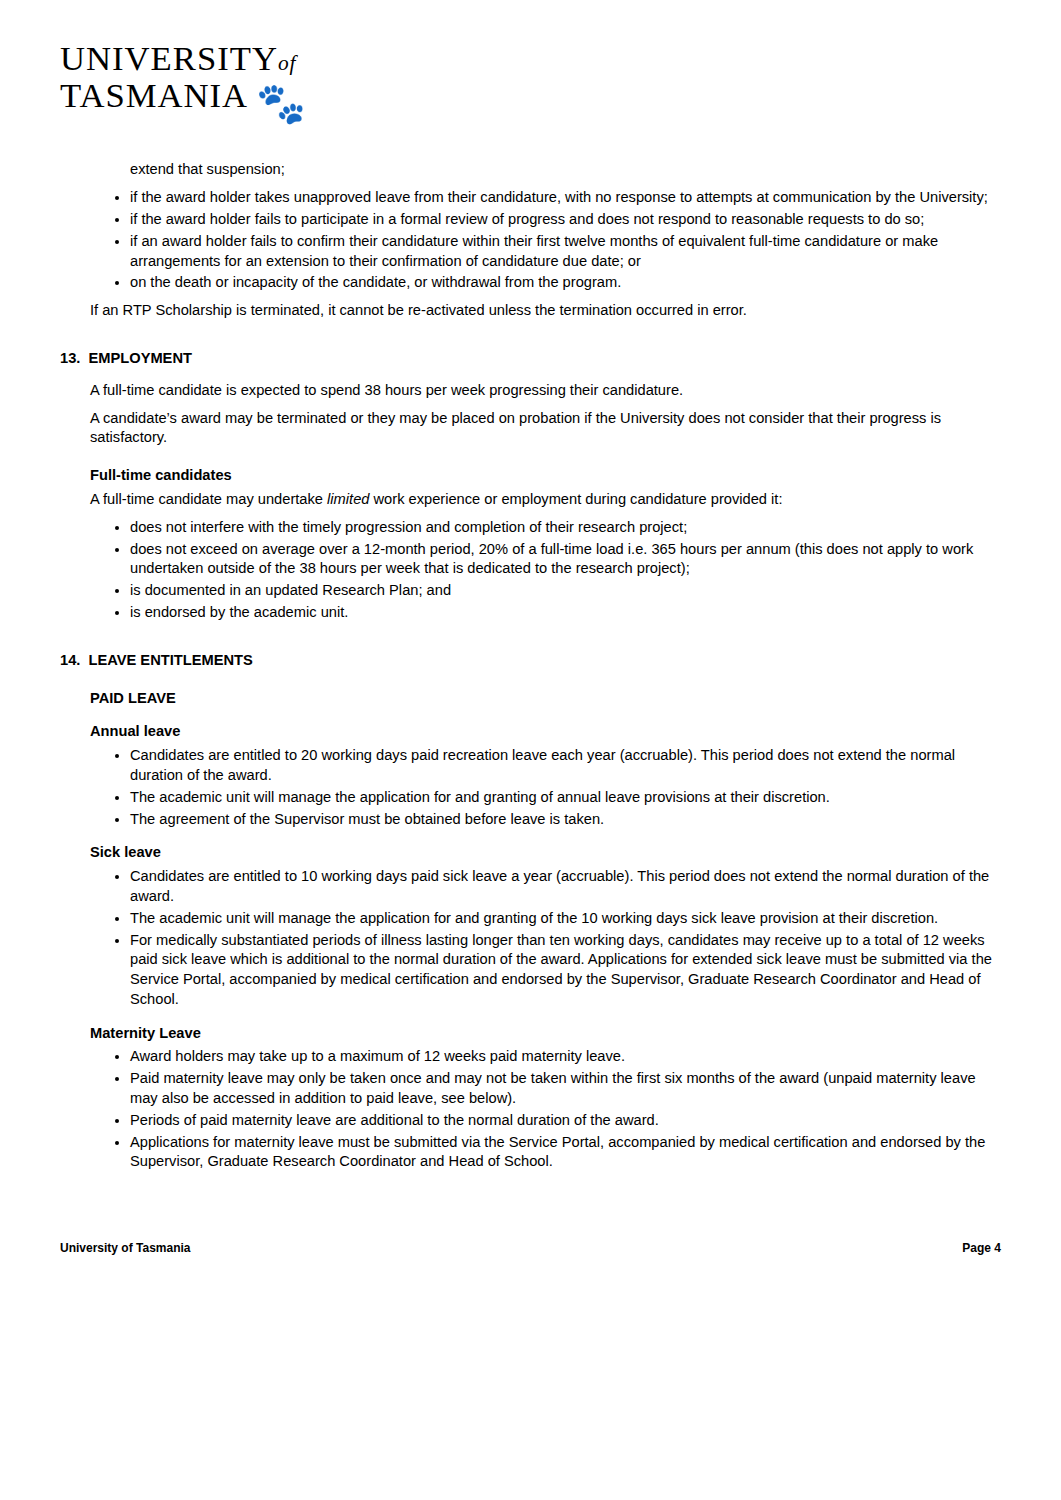UNIVERSITYof
TASMANIA🐾
extend that suspension;
if the award holder takes unapproved leave from their candidature, with no response to attempts at communication by the University;
if the award holder fails to participate in a formal review of progress and does not respond to reasonable requests to do so;
if an award holder fails to confirm their candidature within their first twelve months of equivalent full-time candidature or make arrangements for an extension to their confirmation of candidature due date; or
on the death or incapacity of the candidate, or withdrawal from the program.
If an RTP Scholarship is terminated, it cannot be re-activated unless the termination occurred in error.
13. EMPLOYMENT
A full-time candidate is expected to spend 38 hours per week progressing their candidature.
A candidate’s award may be terminated or they may be placed on probation if the University does not consider that their progress is satisfactory.
Full-time candidates
A full-time candidate may undertake limited work experience or employment during candidature provided it:
does not interfere with the timely progression and completion of their research project;
does not exceed on average over a 12-month period, 20% of a full-time load i.e. 365 hours per annum (this does not apply to work undertaken outside of the 38 hours per week that is dedicated to the research project);
is documented in an updated Research Plan; and
is endorsed by the academic unit.
14. LEAVE ENTITLEMENTS
PAID LEAVE
Annual leave
Candidates are entitled to 20 working days paid recreation leave each year (accruable). This period does not extend the normal duration of the award.
The academic unit will manage the application for and granting of annual leave provisions at their discretion.
The agreement of the Supervisor must be obtained before leave is taken.
Sick leave
Candidates are entitled to 10 working days paid sick leave a year (accruable). This period does not extend the normal duration of the award.
The academic unit will manage the application for and granting of the 10 working days sick leave provision at their discretion.
For medically substantiated periods of illness lasting longer than ten working days, candidates may receive up to a total of 12 weeks paid sick leave which is additional to the normal duration of the award. Applications for extended sick leave must be submitted via the Service Portal, accompanied by medical certification and endorsed by the Supervisor, Graduate Research Coordinator and Head of School.
Maternity Leave
Award holders may take up to a maximum of 12 weeks paid maternity leave.
Paid maternity leave may only be taken once and may not be taken within the first six months of the award (unpaid maternity leave may also be accessed in addition to paid leave, see below).
Periods of paid maternity leave are additional to the normal duration of the award.
Applications for maternity leave must be submitted via the Service Portal, accompanied by medical certification and endorsed by the Supervisor, Graduate Research Coordinator and Head of School.
University of Tasmania Page 4